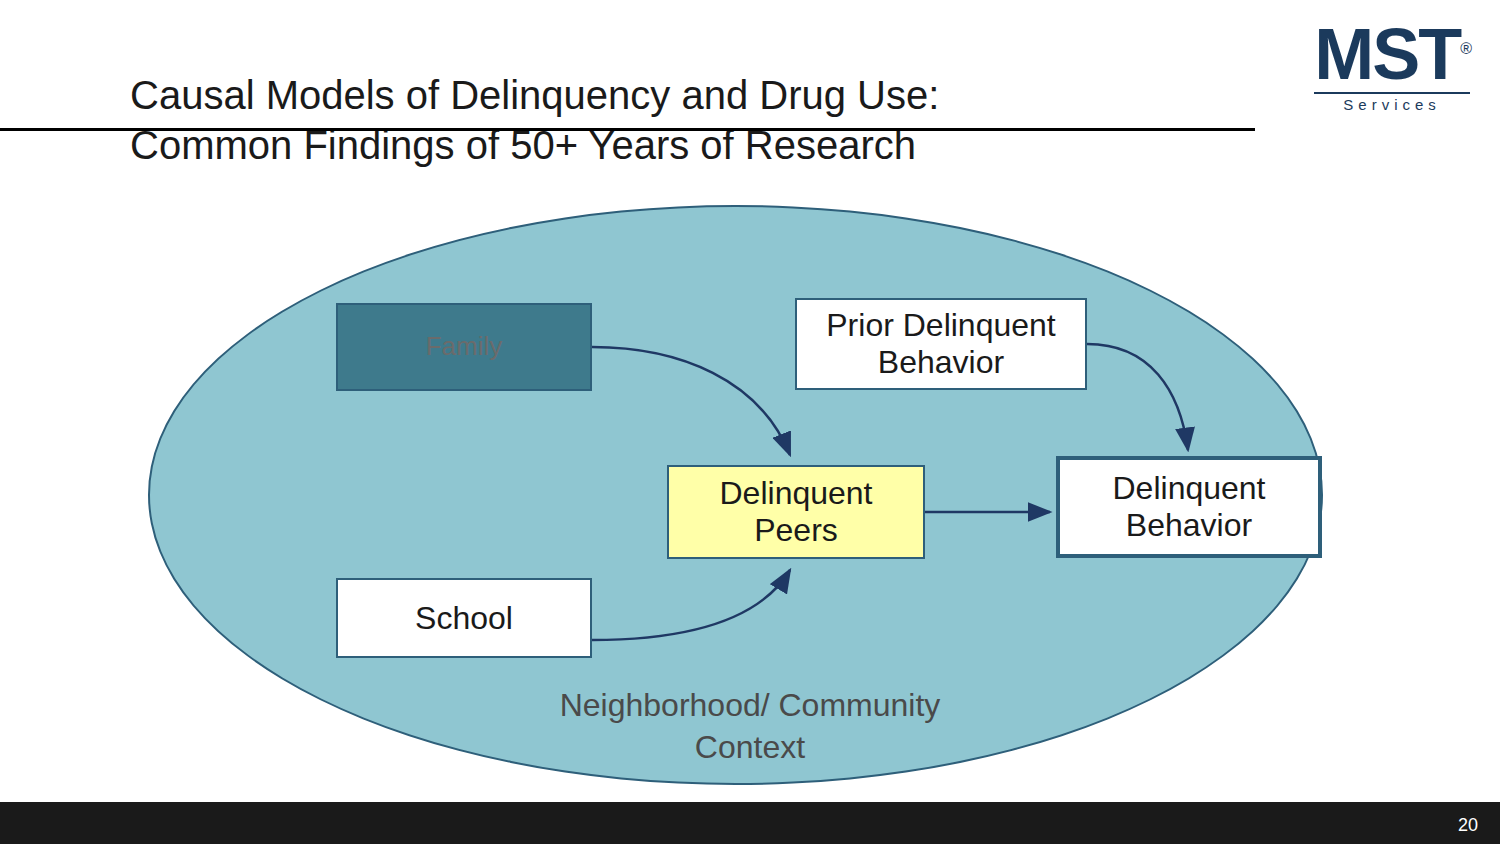MST®
Services
Causal Models of Delinquency and Drug Use:
Common Findings of 50+ Years of Research
Family
Prior Delinquent
Behavior
Delinquent
Peers
Delinquent
Behavior
School
Neighborhood/ Community
Context
20